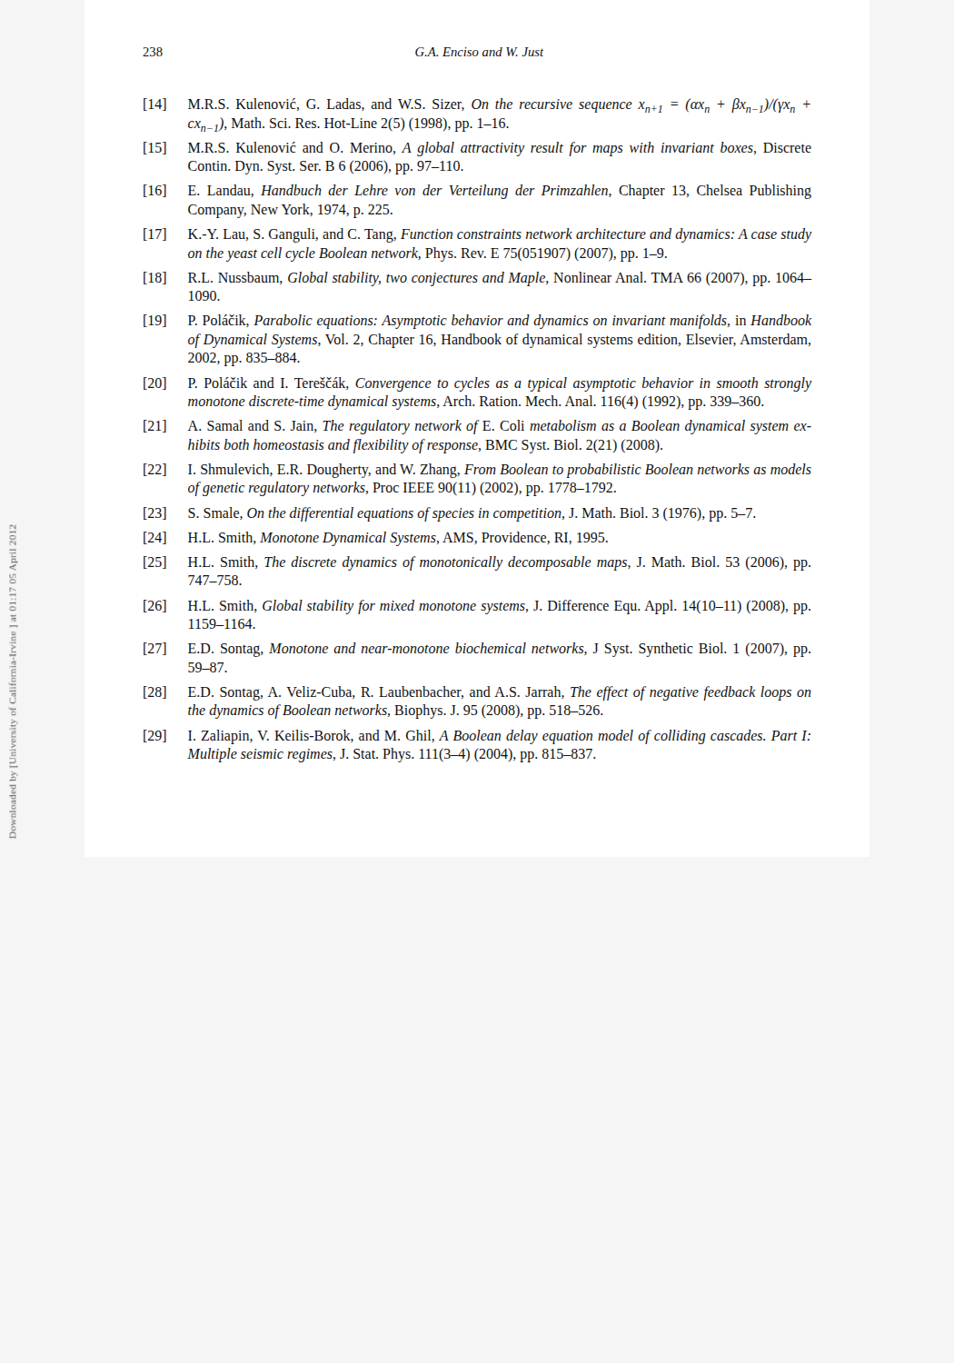Downloaded by [University of California-Irvine ] at 01:17 05 April 2012
238 G.A. Enciso and W. Just
[14] M.R.S. Kulenović, G. Ladas, and W.S. Sizer, On the recursive sequence xn+1 = (αxn + βxn−1)/(γxn + cxn−1), Math. Sci. Res. Hot-Line 2(5) (1998), pp. 1–16.
[15] M.R.S. Kulenović and O. Merino, A global attractivity result for maps with invariant boxes, Discrete Contin. Dyn. Syst. Ser. B 6 (2006), pp. 97–110.
[16] E. Landau, Handbuch der Lehre von der Verteilung der Primzahlen, Chapter 13, Chelsea Publishing Company, New York, 1974, p. 225.
[17] K.-Y. Lau, S. Ganguli, and C. Tang, Function constraints network architecture and dynamics: A case study on the yeast cell cycle Boolean network, Phys. Rev. E 75(051907) (2007), pp. 1–9.
[18] R.L. Nussbaum, Global stability, two conjectures and Maple, Nonlinear Anal. TMA 66 (2007), pp. 1064–1090.
[19] P. Poláčik, Parabolic equations: Asymptotic behavior and dynamics on invariant manifolds, in Handbook of Dynamical Systems, Vol. 2, Chapter 16, Handbook of dynamical systems edition, Elsevier, Amsterdam, 2002, pp. 835–884.
[20] P. Poláčik and I. Tereščák, Convergence to cycles as a typical asymptotic behavior in smooth strongly monotone discrete-time dynamical systems, Arch. Ration. Mech. Anal. 116(4) (1992), pp. 339–360.
[21] A. Samal and S. Jain, The regulatory network of E. Coli metabolism as a Boolean dynamical system exhibits both homeostasis and flexibility of response, BMC Syst. Biol. 2(21) (2008).
[22] I. Shmulevich, E.R. Dougherty, and W. Zhang, From Boolean to probabilistic Boolean networks as models of genetic regulatory networks, Proc IEEE 90(11) (2002), pp. 1778–1792.
[23] S. Smale, On the differential equations of species in competition, J. Math. Biol. 3 (1976), pp. 5–7.
[24] H.L. Smith, Monotone Dynamical Systems, AMS, Providence, RI, 1995.
[25] H.L. Smith, The discrete dynamics of monotonically decomposable maps, J. Math. Biol. 53 (2006), pp. 747–758.
[26] H.L. Smith, Global stability for mixed monotone systems, J. Difference Equ. Appl. 14(10–11) (2008), pp. 1159–1164.
[27] E.D. Sontag, Monotone and near-monotone biochemical networks, J Syst. Synthetic Biol. 1 (2007), pp. 59–87.
[28] E.D. Sontag, A. Veliz-Cuba, R. Laubenbacher, and A.S. Jarrah, The effect of negative feedback loops on the dynamics of Boolean networks, Biophys. J. 95 (2008), pp. 518–526.
[29] I. Zaliapin, V. Keilis-Borok, and M. Ghil, A Boolean delay equation model of colliding cascades. Part I: Multiple seismic regimes, J. Stat. Phys. 111(3–4) (2004), pp. 815–837.